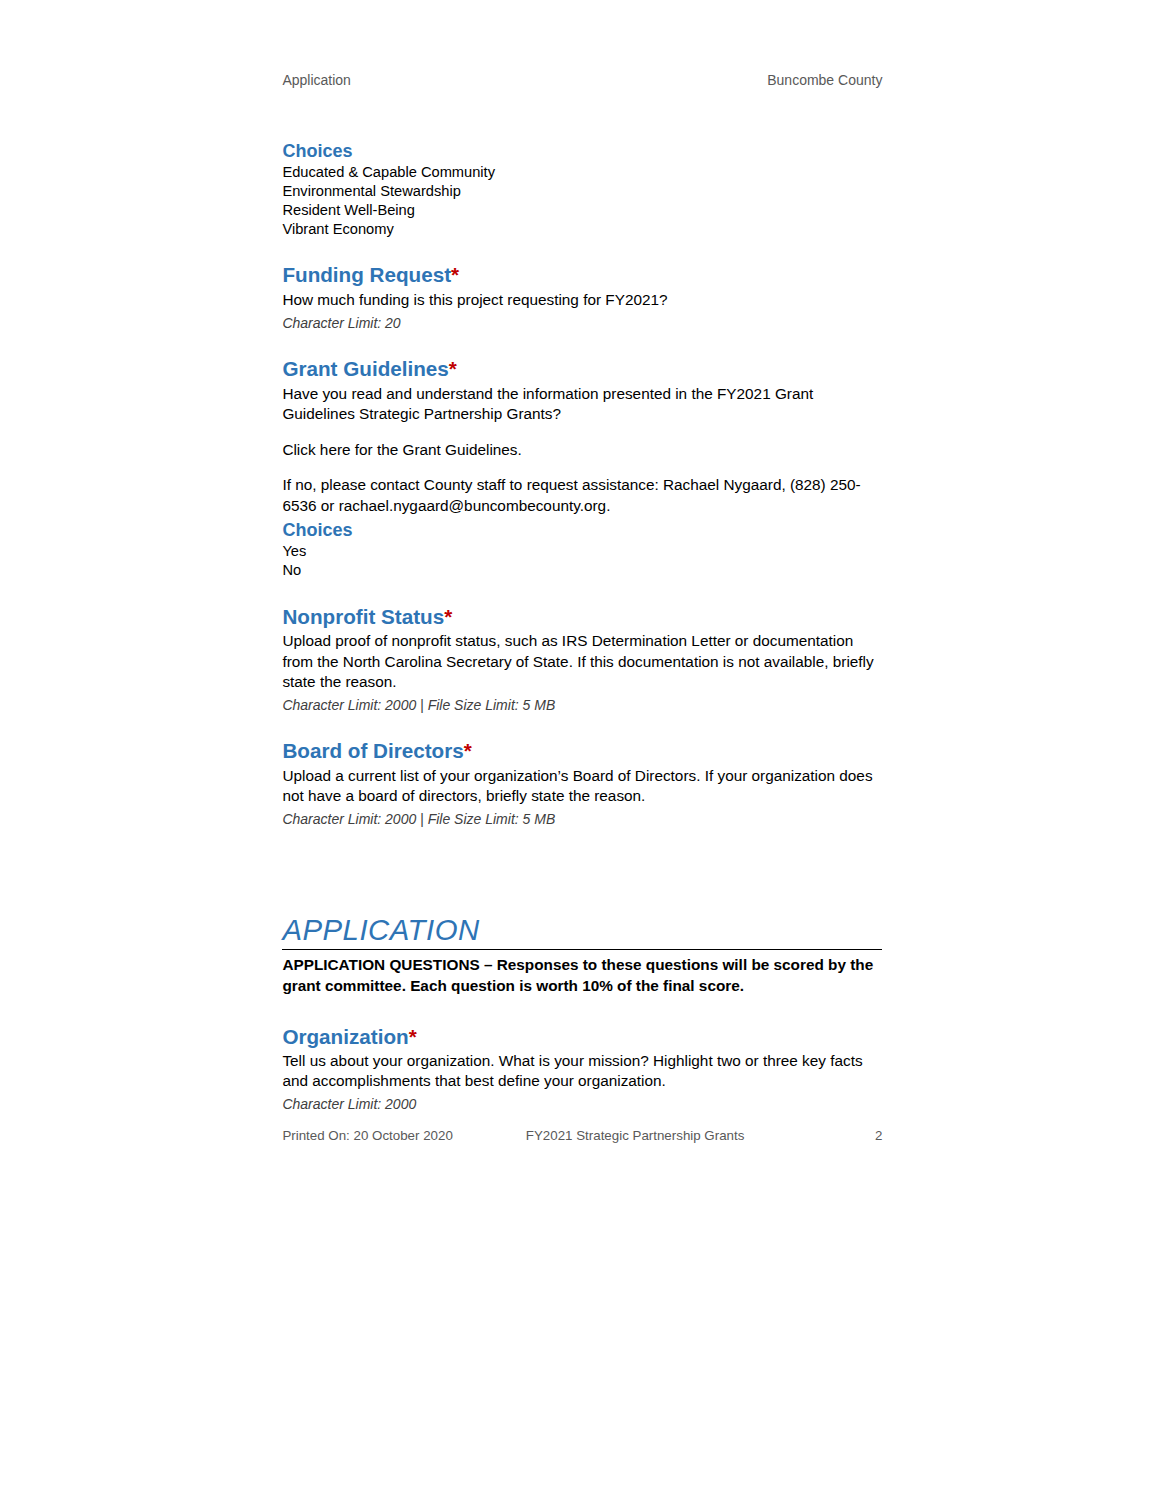Application Buncombe County
Choices
Educated & Capable Community
Environmental Stewardship
Resident Well-Being
Vibrant Economy
Funding Request*
How much funding is this project requesting for FY2021?
Character Limit: 20
Grant Guidelines*
Have you read and understand the information presented in the FY2021 Grant Guidelines Strategic Partnership Grants?
Click here for the Grant Guidelines.
If no, please contact County staff to request assistance: Rachael Nygaard, (828) 250-6536 or rachael.nygaard@buncombecounty.org.
Choices
Yes
No
Nonprofit Status*
Upload proof of nonprofit status, such as IRS Determination Letter or documentation from the North Carolina Secretary of State. If this documentation is not available, briefly state the reason.
Character Limit: 2000 | File Size Limit: 5 MB
Board of Directors*
Upload a current list of your organization’s Board of Directors. If your organization does not have a board of directors, briefly state the reason.
Character Limit: 2000 | File Size Limit: 5 MB
APPLICATION
APPLICATION QUESTIONS – Responses to these questions will be scored by the grant committee. Each question is worth 10% of the final score.
Organization*
Tell us about your organization. What is your mission? Highlight two or three key facts and accomplishments that best define your organization.
Character Limit: 2000
Printed On: 20 October 2020 FY2021 Strategic Partnership Grants 2